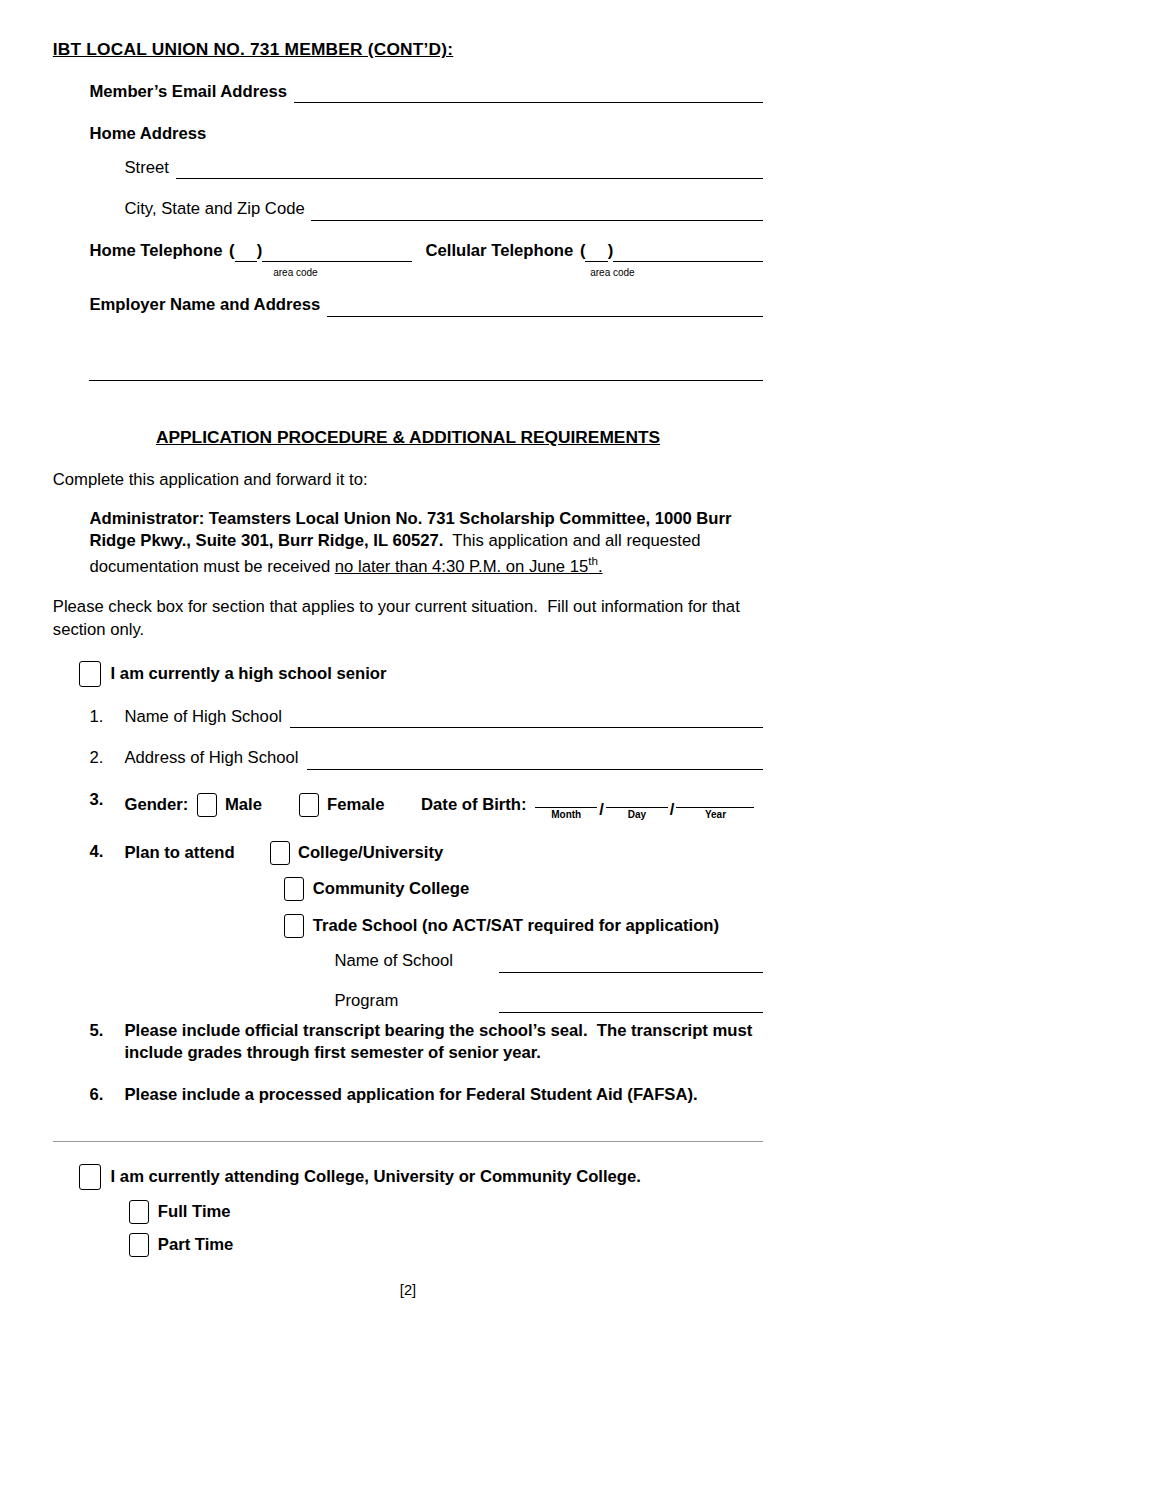IBT LOCAL UNION NO. 731 MEMBER (CONT’D):
Member’s Email Address
Home Address
Street
City, State and Zip Code
Home Telephone ( ) Cellular Telephone ( )
area code area code
Employer Name and Address
APPLICATION PROCEDURE & ADDITIONAL REQUIREMENTS
Complete this application and forward it to:
Administrator: Teamsters Local Union No. 731 Scholarship Committee, 1000 Burr Ridge Pkwy., Suite 301, Burr Ridge, IL 60527. This application and all requested documentation must be received no later than 4:30 P.M. on June 15th.
Please check box for section that applies to your current situation. Fill out information for that section only.
I am currently a high school senior
Name of High School
Address of High School
Gender: Male Female Date of Birth: Month / Day / Year
Plan to attend College/University
Community College
Trade School (no ACT/SAT required for application)
Name of School
Program
Please include official transcript bearing the school’s seal. The transcript must include grades through first semester of senior year.
Please include a processed application for Federal Student Aid (FAFSA).
I am currently attending College, University or Community College.
Full Time
Part Time
[2]